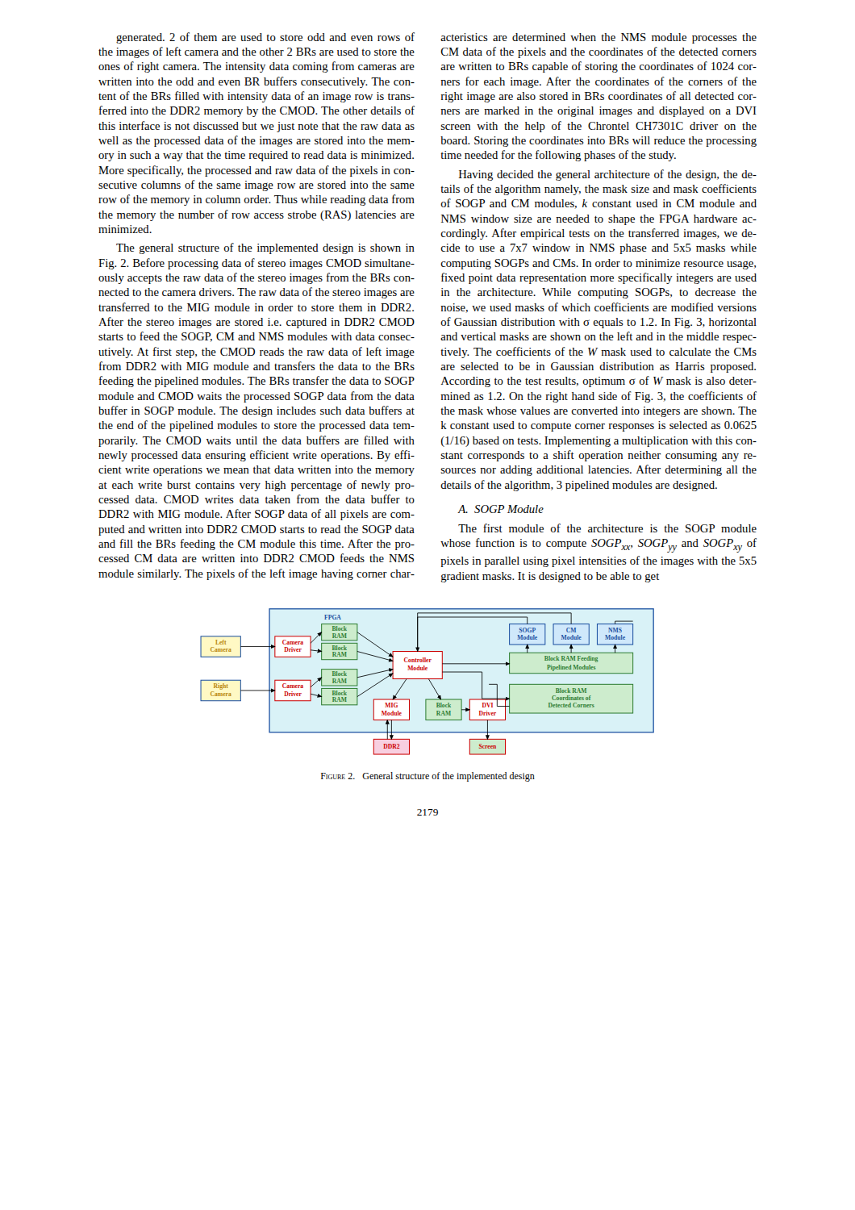generated. 2 of them are used to store odd and even rows of the images of left camera and the other 2 BRs are used to store the ones of right camera. The intensity data coming from cameras are written into the odd and even BR buffers consecutively. The content of the BRs filled with intensity data of an image row is transferred into the DDR2 memory by the CMOD. The other details of this interface is not discussed but we just note that the raw data as well as the processed data of the images are stored into the memory in such a way that the time required to read data is minimized. More specifically, the processed and raw data of the pixels in consecutive columns of the same image row are stored into the same row of the memory in column order. Thus while reading data from the memory the number of row access strobe (RAS) latencies are minimized.
The general structure of the implemented design is shown in Fig. 2. Before processing data of stereo images CMOD simultaneously accepts the raw data of the stereo images from the BRs connected to the camera drivers. The raw data of the stereo images are transferred to the MIG module in order to store them in DDR2. After the stereo images are stored i.e. captured in DDR2 CMOD starts to feed the SOGP, CM and NMS modules with data consecutively. At first step, the CMOD reads the raw data of left image from DDR2 with MIG module and transfers the data to the BRs feeding the pipelined modules. The BRs transfer the data to SOGP module and CMOD waits the processed SOGP data from the data buffer in SOGP module. The design includes such data buffers at the end of the pipelined modules to store the processed data temporarily. The CMOD waits until the data buffers are filled with newly processed data ensuring efficient write operations. By efficient write operations we mean that data written into the memory at each write burst contains very high percentage of newly processed data. CMOD writes data taken from the data buffer to DDR2 with MIG module. After SOGP data of all pixels are computed and written into DDR2 CMOD starts to read the SOGP data and fill the BRs feeding the CM module this time. After the processed CM data are written into DDR2 CMOD feeds the NMS module similarly. The pixels of the left image having corner characteristics are determined when the NMS module processes the CM data of the pixels and the coordinates of the detected corners are written to BRs capable of storing the coordinates of 1024 corners for each image. After the coordinates of the corners of the right image are also stored in BRs coordinates of all detected corners are marked in the original images and displayed on a DVI screen with the help of the Chrontel CH7301C driver on the board. Storing the coordinates into BRs will reduce the processing time needed for the following phases of the study.
Having decided the general architecture of the design, the details of the algorithm namely, the mask size and mask coefficients of SOGP and CM modules, k constant used in CM module and NMS window size are needed to shape the FPGA hardware accordingly. After empirical tests on the transferred images, we decide to use a 7x7 window in NMS phase and 5x5 masks while computing SOGPs and CMs. In order to minimize resource usage, fixed point data representation more specifically integers are used in the architecture. While computing SOGPs, to decrease the noise, we used masks of which coefficients are modified versions of Gaussian distribution with σ equals to 1.2. In Fig. 3, horizontal and vertical masks are shown on the left and in the middle respectively. The coefficients of the W mask used to calculate the CMs are selected to be in Gaussian distribution as Harris proposed. According to the test results, optimum σ of W mask is also determined as 1.2. On the right hand side of Fig. 3, the coefficients of the mask whose values are converted into integers are shown. The k constant used to compute corner responses is selected as 0.0625 (1/16) based on tests. Implementing a multiplication with this constant corresponds to a shift operation neither consuming any resources nor adding additional latencies. After determining all the details of the algorithm, 3 pipelined modules are designed.
A. SOGP Module
The first module of the architecture is the SOGP module whose function is to compute SOGPxx, SOGPyy and SOGPxy of pixels in parallel using pixel intensities of the images with the 5x5 gradient masks. It is designed to be able to get
FPGA Left Camera Right Camera Camera Driver Camera Driver Block RAM Block RAM Block RAM Block RAM Controller Module SOGP Module CM Module NMS Module Block RAM Feeding Pipelined Modules Block RAM Coordinates of Detected Corners MIG Module Block RAM DVI Driver DDR2 Screen
Figure 2. General structure of the implemented design
2179